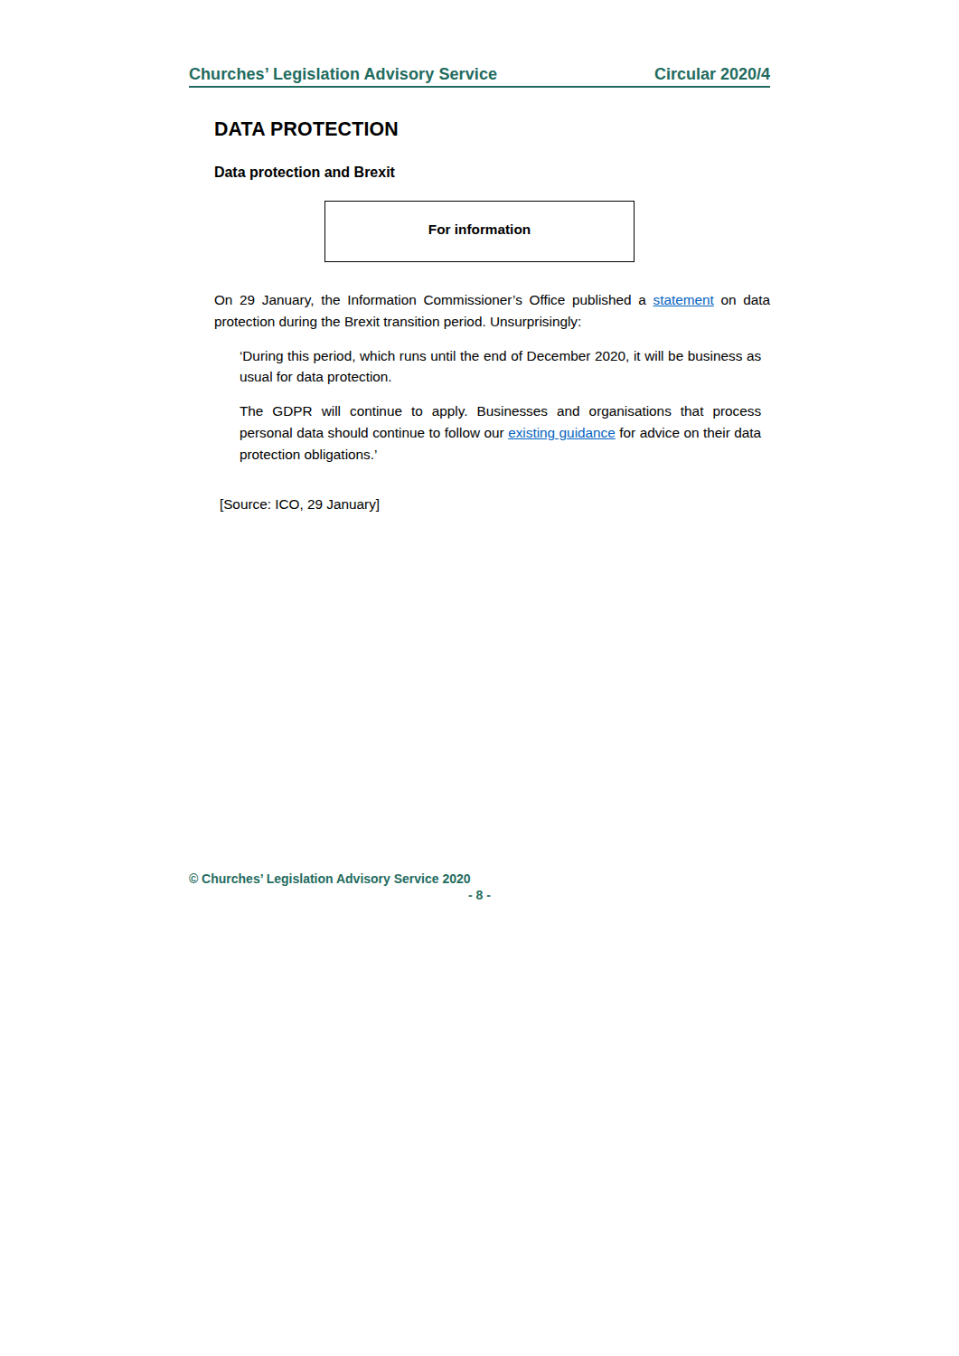Churches’ Legislation Advisory Service
Circular 2020/4
DATA PROTECTION
Data protection and Brexit
For information
On 29 January, the Information Commissioner’s Office published a statement on data protection during the Brexit transition period. Unsurprisingly:
‘During this period, which runs until the end of December 2020, it will be business as usual for data protection.
The GDPR will continue to apply. Businesses and organisations that process personal data should continue to follow our existing guidance for advice on their data protection obligations.’
[Source: ICO, 29 January]
© Churches’ Legislation Advisory Service 2020
- 8 -